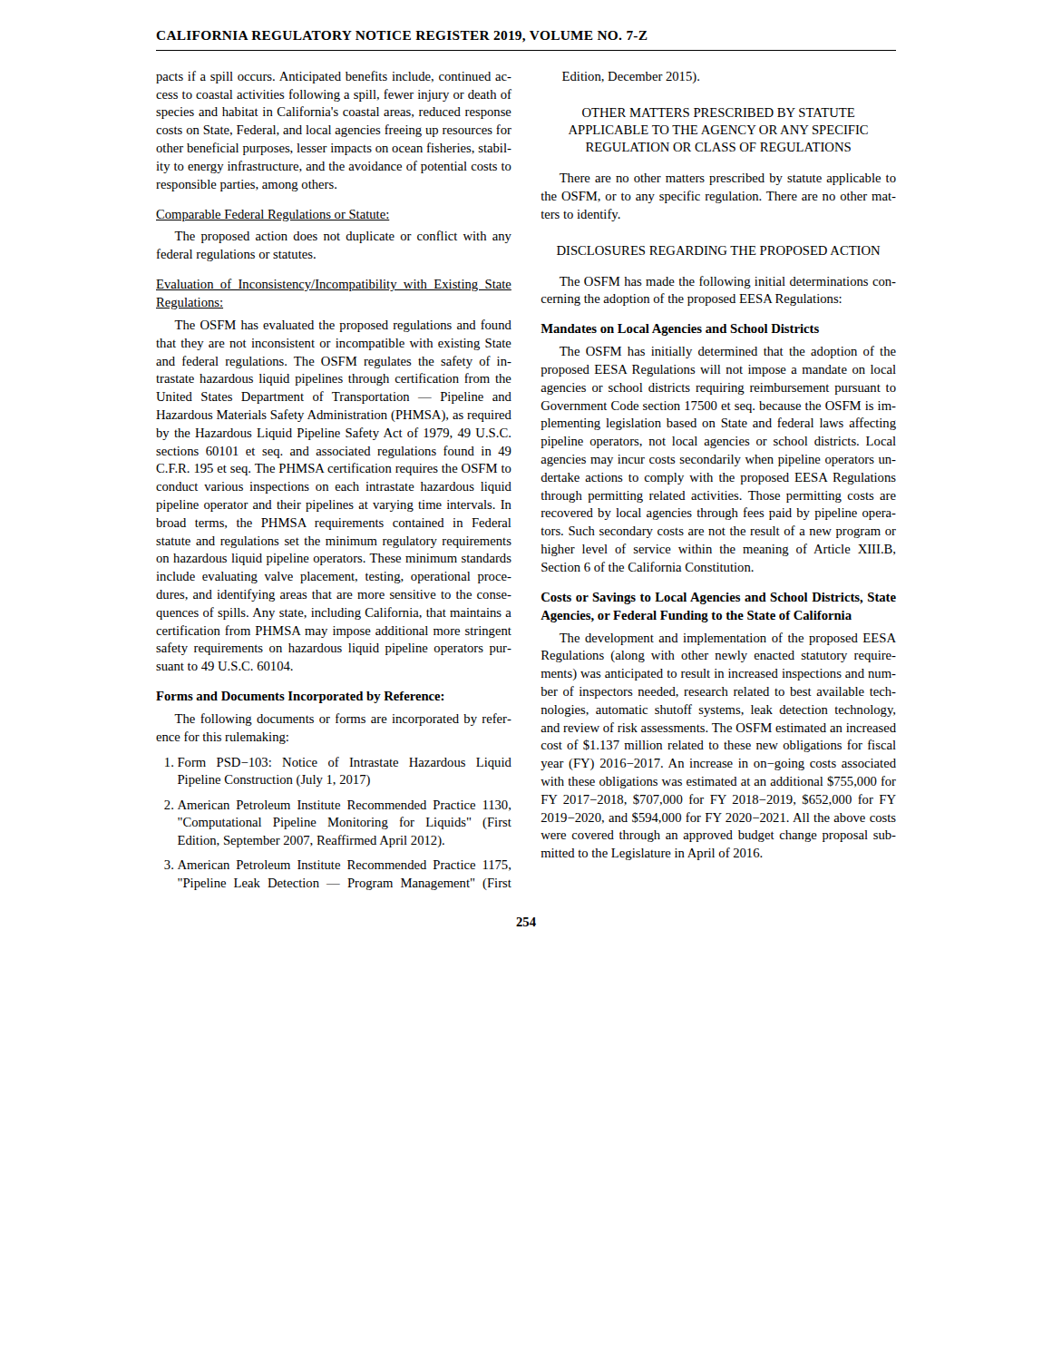CALIFORNIA REGULATORY NOTICE REGISTER 2019, VOLUME NO. 7-Z
pacts if a spill occurs. Anticipated benefits include, continued access to coastal activities following a spill, fewer injury or death of species and habitat in California's coastal areas, reduced response costs on State, Federal, and local agencies freeing up resources for other beneficial purposes, lesser impacts on ocean fisheries, stability to energy infrastructure, and the avoidance of potential costs to responsible parties, among others.
Comparable Federal Regulations or Statute:
The proposed action does not duplicate or conflict with any federal regulations or statutes.
Evaluation of Inconsistency/Incompatibility with Existing State Regulations:
The OSFM has evaluated the proposed regulations and found that they are not inconsistent or incompatible with existing State and federal regulations. The OSFM regulates the safety of intrastate hazardous liquid pipelines through certification from the United States Department of Transportation — Pipeline and Hazardous Materials Safety Administration (PHMSA), as required by the Hazardous Liquid Pipeline Safety Act of 1979, 49 U.S.C. sections 60101 et seq. and associated regulations found in 49 C.F.R. 195 et seq. The PHMSA certification requires the OSFM to conduct various inspections on each intrastate hazardous liquid pipeline operator and their pipelines at varying time intervals. In broad terms, the PHMSA requirements contained in Federal statute and regulations set the minimum regulatory requirements on hazardous liquid pipeline operators. These minimum standards include evaluating valve placement, testing, operational procedures, and identifying areas that are more sensitive to the consequences of spills. Any state, including California, that maintains a certification from PHMSA may impose additional more stringent safety requirements on hazardous liquid pipeline operators pursuant to 49 U.S.C. 60104.
Forms and Documents Incorporated by Reference:
The following documents or forms are incorporated by reference for this rulemaking:
Form PSD−103: Notice of Intrastate Hazardous Liquid Pipeline Construction (July 1, 2017)
American Petroleum Institute Recommended Practice 1130, "Computational Pipeline Monitoring for Liquids" (First Edition, September 2007, Reaffirmed April 2012).
American Petroleum Institute Recommended Practice 1175, "Pipeline Leak Detection — Program Management" (First Edition, December 2015).
Other Matters Prescribed by Statute Applicable to the Agency or Any Specific Regulation or Class of Regulations
There are no other matters prescribed by statute applicable to the OSFM, or to any specific regulation. There are no other matters to identify.
Disclosures Regarding the Proposed Action
The OSFM has made the following initial determinations concerning the adoption of the proposed EESA Regulations:
Mandates on Local Agencies and School Districts
The OSFM has initially determined that the adoption of the proposed EESA Regulations will not impose a mandate on local agencies or school districts requiring reimbursement pursuant to Government Code section 17500 et seq. because the OSFM is implementing legislation based on State and federal laws affecting pipeline operators, not local agencies or school districts. Local agencies may incur costs secondarily when pipeline operators undertake actions to comply with the proposed EESA Regulations through permitting related activities. Those permitting costs are recovered by local agencies through fees paid by pipeline operators. Such secondary costs are not the result of a new program or higher level of service within the meaning of Article XIII.B, Section 6 of the California Constitution.
Costs or Savings to Local Agencies and School Districts, State Agencies, or Federal Funding to the State of California
The development and implementation of the proposed EESA Regulations (along with other newly enacted statutory requirements) was anticipated to result in increased inspections and number of inspectors needed, research related to best available technologies, automatic shutoff systems, leak detection technology, and review of risk assessments. The OSFM estimated an increased cost of $1.137 million related to these new obligations for fiscal year (FY) 2016−2017. An increase in on−going costs associated with these obligations was estimated at an additional $755,000 for FY 2017−2018, $707,000 for FY 2018−2019, $652,000 for FY 2019−2020, and $594,000 for FY 2020−2021. All the above costs were covered through an approved budget change proposal submitted to the Legislature in April of 2016.
254